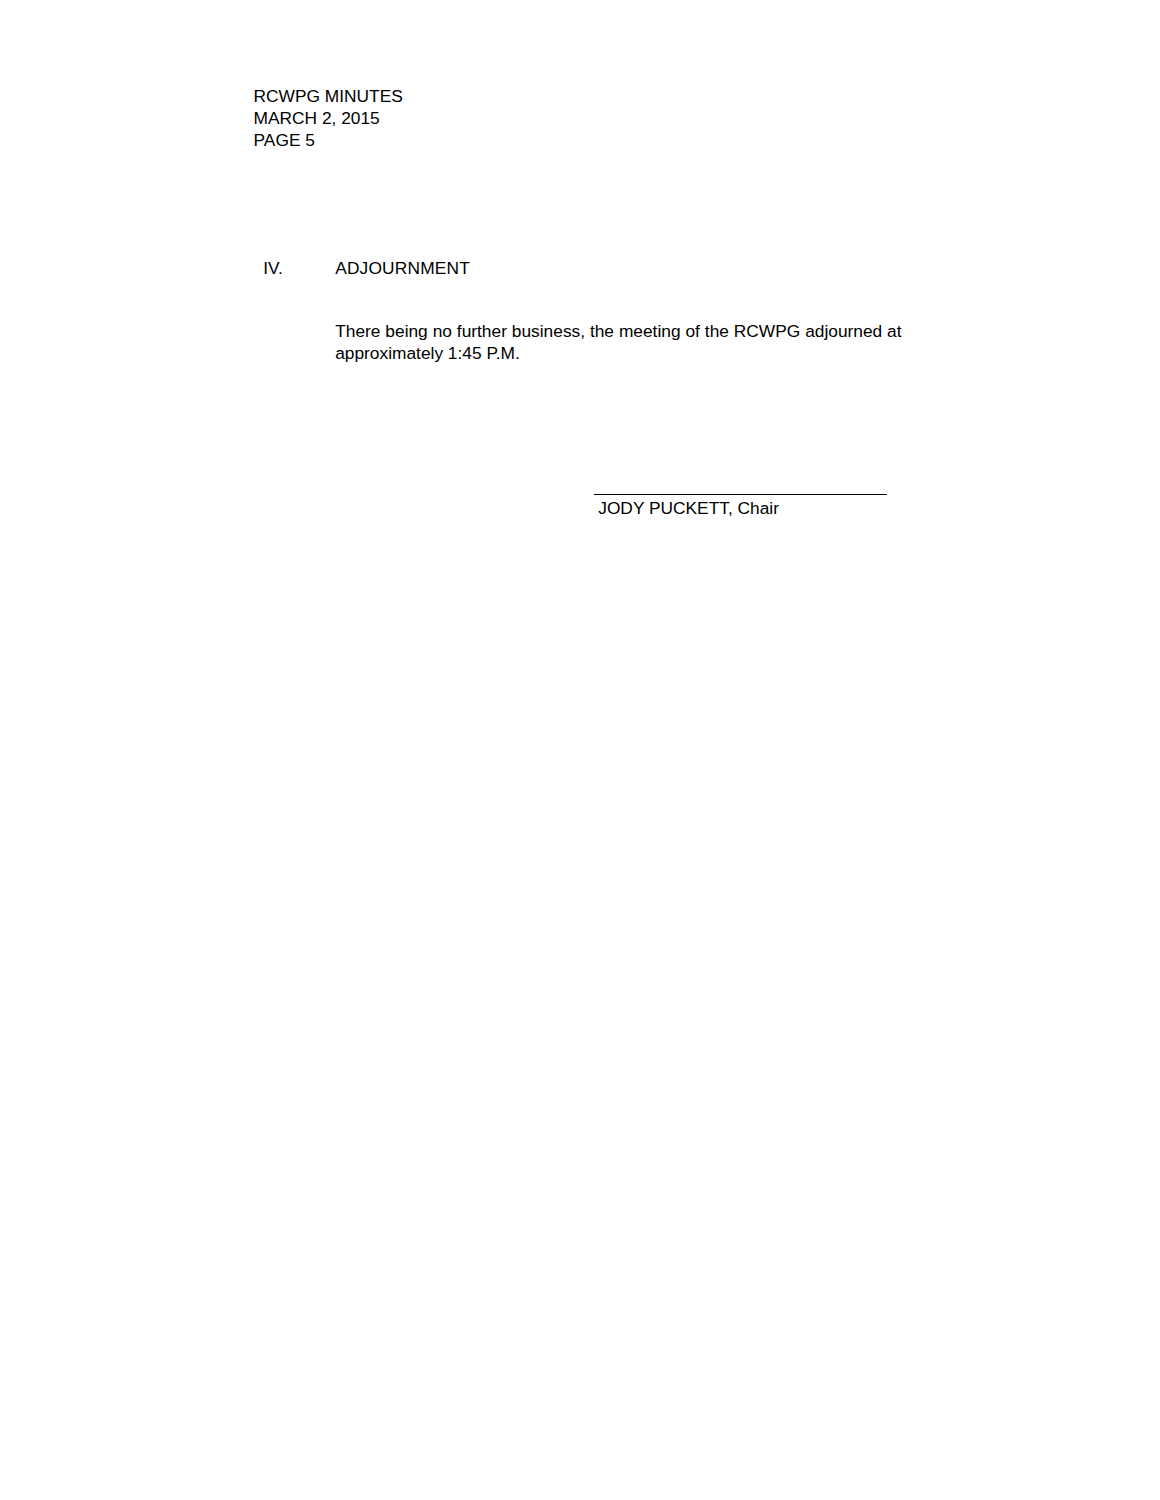RCWPG MINUTES
MARCH 2, 2015
PAGE 5
IV.
ADJOURNMENT
There being no further business, the meeting of the RCWPG adjourned at approximately 1:45 P.M.
JODY PUCKETT, Chair